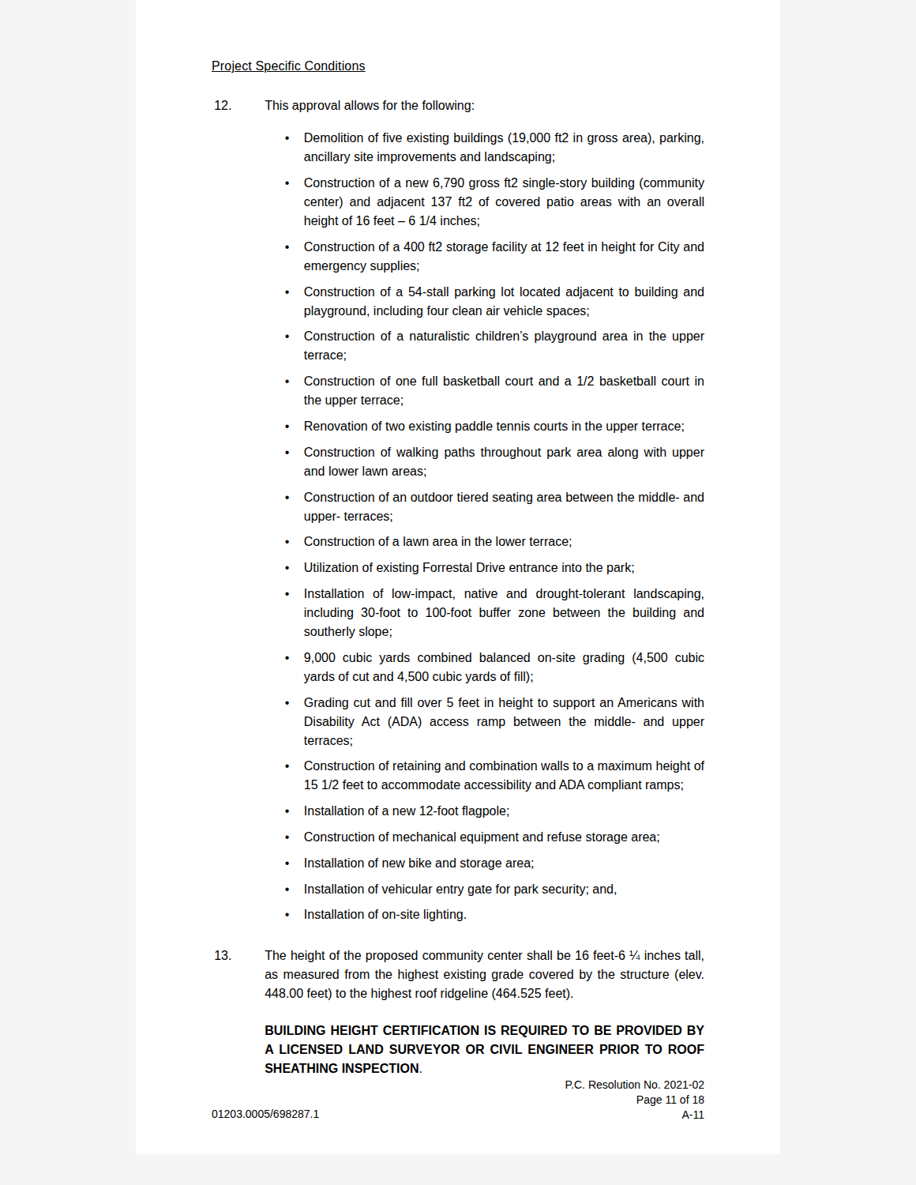Project Specific Conditions
12.
This approval allows for the following:
Demolition of five existing buildings (19,000 ft2 in gross area), parking, ancillary site improvements and landscaping;
Construction of a new 6,790 gross ft2 single-story building (community center) and adjacent 137 ft2 of covered patio areas with an overall height of 16 feet – 6 1/4 inches;
Construction of a 400 ft2 storage facility at 12 feet in height for City and emergency supplies;
Construction of a 54-stall parking lot located adjacent to building and playground, including four clean air vehicle spaces;
Construction of a naturalistic children’s playground area in the upper terrace;
Construction of one full basketball court and a 1/2 basketball court in the upper terrace;
Renovation of two existing paddle tennis courts in the upper terrace;
Construction of walking paths throughout park area along with upper and lower lawn areas;
Construction of an outdoor tiered seating area between the middle- and upper- terraces;
Construction of a lawn area in the lower terrace;
Utilization of existing Forrestal Drive entrance into the park;
Installation of low-impact, native and drought-tolerant landscaping, including 30-foot to 100-foot buffer zone between the building and southerly slope;
9,000 cubic yards combined balanced on-site grading (4,500 cubic yards of cut and 4,500 cubic yards of fill);
Grading cut and fill over 5 feet in height to support an Americans with Disability Act (ADA) access ramp between the middle- and upper terraces;
Construction of retaining and combination walls to a maximum height of 15 1/2 feet to accommodate accessibility and ADA compliant ramps;
Installation of a new 12-foot flagpole;
Construction of mechanical equipment and refuse storage area;
Installation of new bike and storage area;
Installation of vehicular entry gate for park security; and,
Installation of on-site lighting.
13.
The height of the proposed community center shall be 16 feet-6 ¼ inches tall, as measured from the highest existing grade covered by the structure (elev. 448.00 feet) to the highest roof ridgeline (464.525 feet).
BUILDING HEIGHT CERTIFICATION IS REQUIRED TO BE PROVIDED BY A LICENSED LAND SURVEYOR OR CIVIL ENGINEER PRIOR TO ROOF SHEATHING INSPECTION.
01203.0005/698287.1
P.C. Resolution No. 2021-02
Page 11 of 18
A-11